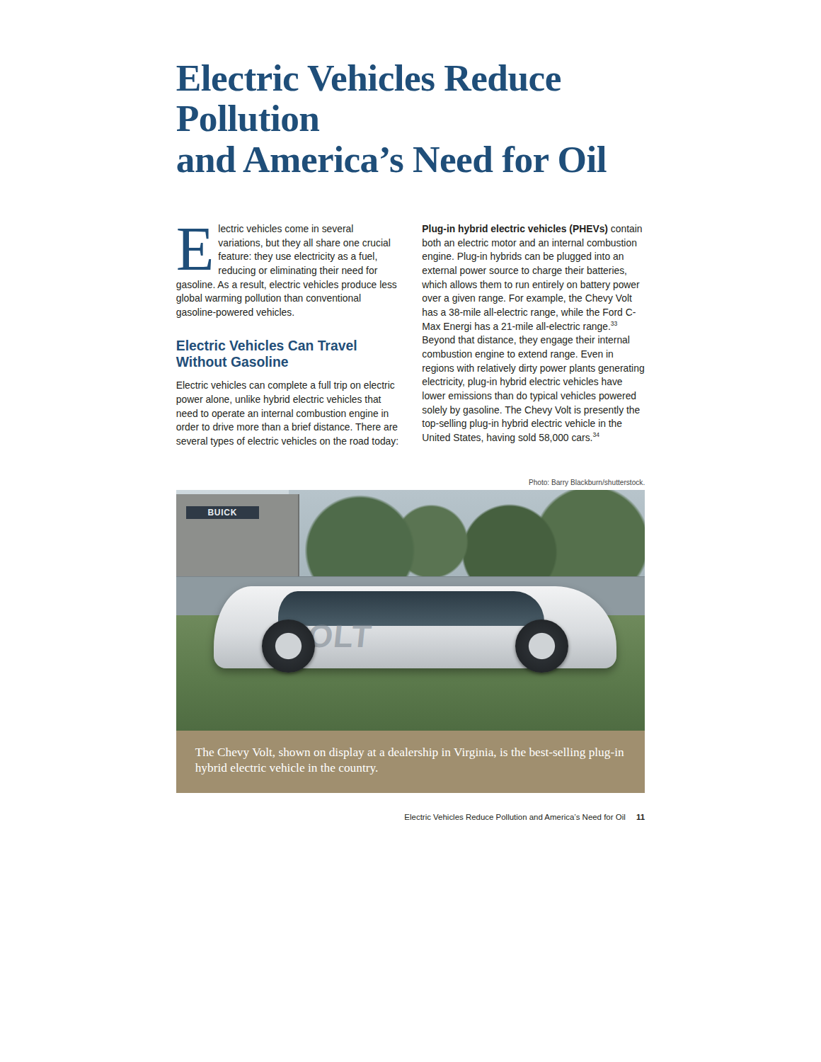Electric Vehicles Reduce Pollution
and America’s Need for Oil
Electric vehicles come in several variations, but they all share one crucial feature: they use electricity as a fuel, reducing or eliminating their need for gasoline. As a result, electric vehicles produce less global warming pollution than conventional gasoline-powered vehicles.
Electric Vehicles Can Travel Without Gasoline
Electric vehicles can complete a full trip on electric power alone, unlike hybrid electric vehicles that need to operate an internal combustion engine in order to drive more than a brief distance. There are several types of electric vehicles on the road today:
Plug-in hybrid electric vehicles (PHEVs) contain both an electric motor and an internal combustion engine. Plug-in hybrids can be plugged into an external power source to charge their batteries, which allows them to run entirely on battery power over a given range. For example, the Chevy Volt has a 38-mile all-electric range, while the Ford C-Max Energi has a 21-mile all-electric range.33 Beyond that distance, they engage their internal combustion engine to extend range. Even in regions with relatively dirty power plants generating electricity, plug-in hybrid electric vehicles have lower emissions than do typical vehicles powered solely by gasoline. The Chevy Volt is presently the top-selling plug-in hybrid electric vehicle in the United States, having sold 58,000 cars.34
Photo: Barry Blackburn/shutterstock.
BUICK
VOLT
The Chevy Volt, shown on display at a dealership in Virginia, is the best-selling plug-in hybrid electric vehicle in the country.
Electric Vehicles Reduce Pollution and America’s Need for Oil 11